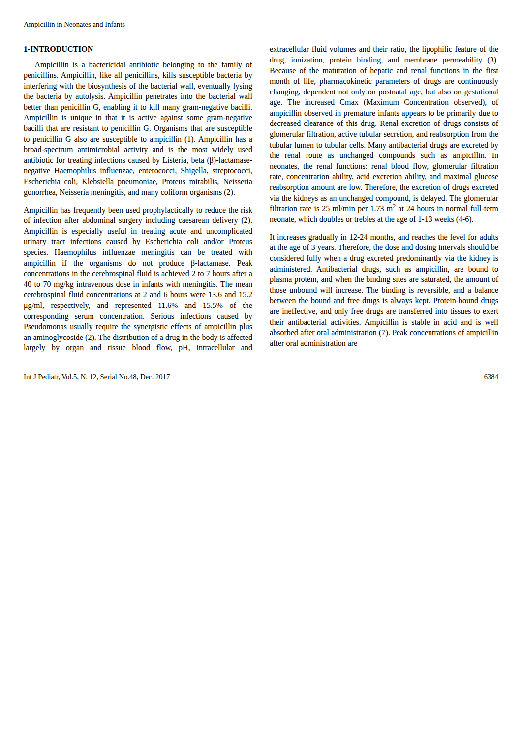Ampicillin in Neonates and Infants
1-INTRODUCTION
Ampicillin is a bactericidal antibiotic belonging to the family of penicillins. Ampicillin, like all penicillins, kills susceptible bacteria by interfering with the biosynthesis of the bacterial wall, eventually lysing the bacteria by autolysis. Ampicillin penetrates into the bacterial wall better than penicillin G, enabling it to kill many gram-negative bacilli. Ampicillin is unique in that it is active against some gram-negative bacilli that are resistant to penicillin G. Organisms that are susceptible to penicillin G also are susceptible to ampicillin (1). Ampicillin has a broad-spectrum antimicrobial activity and is the most widely used antibiotic for treating infections caused by Listeria, beta (β)-lactamase-negative Haemophilus influenzae, enterococci, Shigella, streptococci, Escherichia coli, Klebsiella pneumoniae, Proteus mirabilis, Neisseria gonorrhea, Neisseria meningitis, and many coliform organisms (2).
Ampicillin has frequently been used prophylactically to reduce the risk of infection after abdominal surgery including caesarean delivery (2). Ampicillin is especially useful in treating acute and uncomplicated urinary tract infections caused by Escherichia coli and/or Proteus species. Haemophilus influenzae meningitis can be treated with ampicillin if the organisms do not produce β-lactamase. Peak concentrations in the cerebrospinal fluid is achieved 2 to 7 hours after a 40 to 70 mg/kg intravenous dose in infants with meningitis. The mean cerebrospinal fluid concentrations at 2 and 6 hours were 13.6 and 15.2 μg/ml, respectively, and represented 11.6% and 15.5% of the corresponding serum concentration. Serious infections caused by Pseudomonas usually require the synergistic effects of ampicillin plus an aminoglycoside (2). The distribution of a drug in the body is affected largely by organ and tissue blood flow, pH, intracellular and extracellular fluid volumes and their ratio, the lipophilic feature of the drug, ionization, protein binding, and membrane permeability (3). Because of the maturation of hepatic and renal functions in the first month of life, pharmacokinetic parameters of drugs are continuously changing, dependent not only on postnatal age, but also on gestational age. The increased Cmax (Maximum Concentration observed), of ampicillin observed in premature infants appears to be primarily due to decreased clearance of this drug. Renal excretion of drugs consists of glomerular filtration, active tubular secretion, and reabsorption from the tubular lumen to tubular cells. Many antibacterial drugs are excreted by the renal route as unchanged compounds such as ampicillin. In neonates, the renal functions: renal blood flow, glomerular filtration rate, concentration ability, acid excretion ability, and maximal glucose reabsorption amount are low. Therefore, the excretion of drugs excreted via the kidneys as an unchanged compound, is delayed. The glomerular filtration rate is 25 ml/min per 1.73 m2 at 24 hours in normal full-term neonate, which doubles or trebles at the age of 1-13 weeks (4-6).
It increases gradually in 12-24 months, and reaches the level for adults at the age of 3 years. Therefore, the dose and dosing intervals should be considered fully when a drug excreted predominantly via the kidney is administered. Antibacterial drugs, such as ampicillin, are bound to plasma protein, and when the binding sites are saturated, the amount of those unbound will increase. The binding is reversible, and a balance between the bound and free drugs is always kept. Protein-bound drugs are ineffective, and only free drugs are transferred into tissues to exert their antibacterial activities. Ampicillin is stable in acid and is well absorbed after oral administration (7). Peak concentrations of ampicillin after oral administration are
Int J Pediatr, Vol.5, N. 12, Serial No.48, Dec. 2017 6384